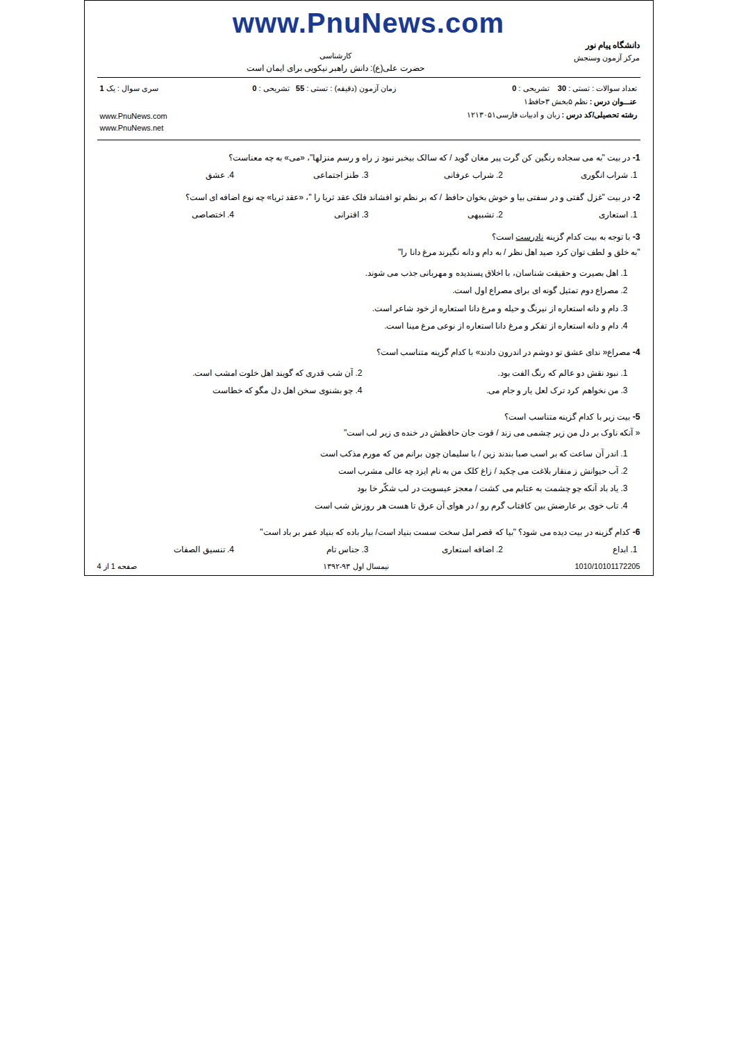www.PnuNews.com
دانشگاه پیام نور
مرکز آزمون وسنجش
کارشناسی حضرت علی(ع): دانش راهبر نیکویی برای ایمان است
| تعداد سوالات : تستی : 30 تشریحی : 0 | زمان آزمون (دقیقه) : تستی : 55 تشریحی : 0 | سری سوال : یک 1 |
| عنـــوان درس : نظم ۵بخش ۳حافظ۱ | |
| رشته تحصیلی/کد درس : زبان و ادبیات فارسی۱۲۱۳۰۵۱ | www.PnuNews.com www.PnuNews.net |
1- در بیت "به می سجاده رنگین کن گرت پیر مغان گوید / که سالک بیخبر نبود ز راه و رسم منزلها"، «می» به چه معناست؟
1. شراب انگوری 2. شراب عرفانی 3. طنز اجتماعی 4. عشق
2- در بیت "غزل گفتی و در سفتی بیا و خوش بخوان حافظ / که بر نظم تو افشاند فلک عقد ثریا را "، «عقد ثریا» چه نوع اضافه ای است؟
1. استعاری 2. تشبیهی 3. اقترانی 4. اختصاصی
3- با توجه به بیت کدام گزینه نادرست است؟
"به خلق و لطف توان کرد صید اهل نظر / به دام و دانه نگیرند مرغ دانا را"
1. اهل بصیرت و حقیقت شناسان، با اخلاق پسندیده و مهربانی جذب می شوند.
2. مصراع دوم تمثیل گونه ای برای مصراع اول است.
3. دام و دانه استعاره از نیرنگ و حیله و مرغ دانا استعاره از خود شاعر است.
4. دام و دانه استعاره از تفکر و مرغ دانا استعاره از نوعی مرغ مینا است.
4- مصراع« ندای عشق تو دوشم در اندرون دادند» با کدام گزینه متناسب است؟
1. نبود نقش دو عالم که رنگ الفت بود. 2. آن شب قدری که گویند اهل خلوت امشب است.
3. من نخواهم کرد ترک لعل یار و جام می. 4. چو بشنوی سخن اهل دل مگو که خطاست
5- بیت زیر با کدام گزینه متناسب است؟
« آنکه ناوک بر دل من زیر چشمی می زند / قوت جان حافظش در خنده ی زیر لب است"
1. اندر آن ساعت که بر اسب صبا بندند زین / با سلیمان چون برانم من که مورم مذکب است
2. آب حیوانش ز منقار بلاغت می چکید / زاغ کلک من به نام ایزد چه عالی مشرب است
3. یاد باد آنکه چو چشمت به عتابم می کشت / معجز عیسویت در لب شکّر خا بود
4. تاب خوی بر عارضش بین کافتاب گرم رو / در هوای آن عرق تا هست هر روزش شب است
6- کدام گزینه در بیت دیده می شود؟ "بیا که قصر امل سخت سست بنیاد است/ بیار باده که بنیاد عمر بر باد است"
1. ابداع 2. اضافه استعاری 3. جناس تام 4. تنسیق الصفات
1010/10101172205 نیمسال اول ۹۳-۱۳۹۲ صفحه 1 از 4